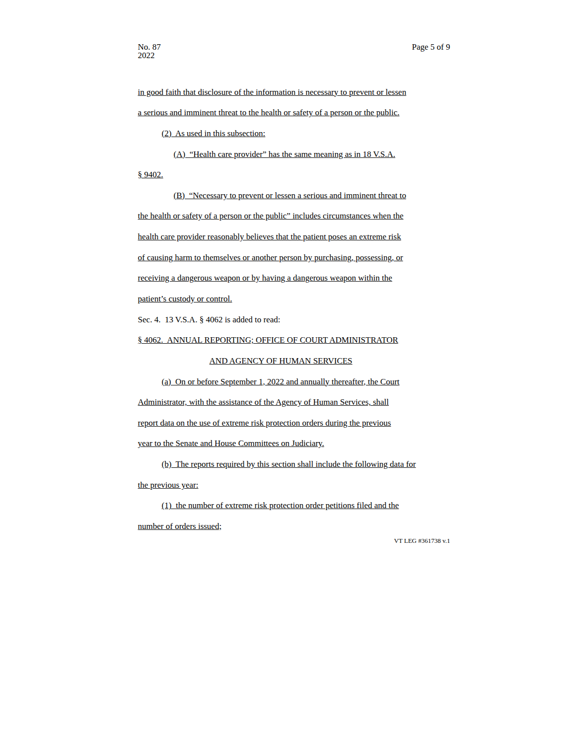No. 87
2022
Page 5 of 9
in good faith that disclosure of the information is necessary to prevent or lessen
a serious and imminent threat to the health or safety of a person or the public.
(2) As used in this subsection:
(A) “Health care provider” has the same meaning as in 18 V.S.A.
§ 9402.
(B) “Necessary to prevent or lessen a serious and imminent threat to
the health or safety of a person or the public” includes circumstances when the
health care provider reasonably believes that the patient poses an extreme risk
of causing harm to themselves or another person by purchasing, possessing, or
receiving a dangerous weapon or by having a dangerous weapon within the
patient’s custody or control.
Sec. 4. 13 V.S.A. § 4062 is added to read:
§ 4062. ANNUAL REPORTING; OFFICE OF COURT ADMINISTRATOR
AND AGENCY OF HUMAN SERVICES
(a) On or before September 1, 2022 and annually thereafter, the Court
Administrator, with the assistance of the Agency of Human Services, shall
report data on the use of extreme risk protection orders during the previous
year to the Senate and House Committees on Judiciary.
(b) The reports required by this section shall include the following data for
the previous year:
(1) the number of extreme risk protection order petitions filed and the
number of orders issued;
VT LEG #361738 v.1